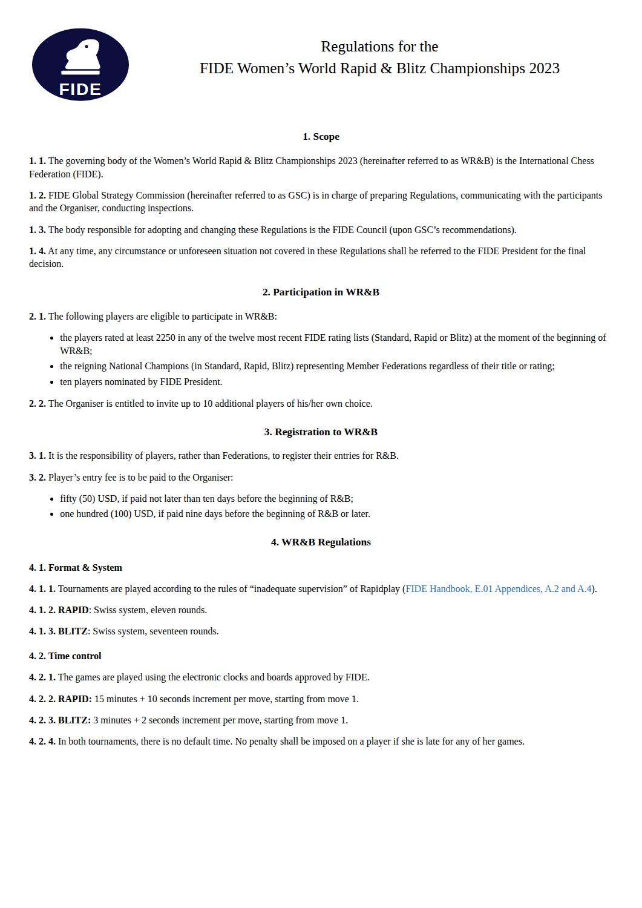FIDE
Regulations for the
FIDE Women’s World Rapid & Blitz Championships 2023
1. Scope
1. 1. The governing body of the Women’s World Rapid & Blitz Championships 2023 (hereinafter referred to as WR&B) is the International Chess Federation (FIDE).
1. 2. FIDE Global Strategy Commission (hereinafter referred to as GSC) is in charge of preparing Regulations, communicating with the participants and the Organiser, conducting inspections.
1. 3. The body responsible for adopting and changing these Regulations is the FIDE Council (upon GSC’s recommendations).
1. 4. At any time, any circumstance or unforeseen situation not covered in these Regulations shall be referred to the FIDE President for the final decision.
2. Participation in WR&B
2. 1. The following players are eligible to participate in WR&B:
the players rated at least 2250 in any of the twelve most recent FIDE rating lists (Standard, Rapid or Blitz) at the moment of the beginning of WR&B;
the reigning National Champions (in Standard, Rapid, Blitz) representing Member Federations regardless of their title or rating;
ten players nominated by FIDE President.
2. 2. The Organiser is entitled to invite up to 10 additional players of his/her own choice.
3. Registration to WR&B
3. 1. It is the responsibility of players, rather than Federations, to register their entries for R&B.
3. 2. Player’s entry fee is to be paid to the Organiser:
fifty (50) USD, if paid not later than ten days before the beginning of R&B;
one hundred (100) USD, if paid nine days before the beginning of R&B or later.
4. WR&B Regulations
4. 1. Format & System
4. 1. 1. Tournaments are played according to the rules of “inadequate supervision” of Rapidplay (FIDE Handbook, E.01 Appendices, A.2 and A.4).
4. 1. 2. RAPID: Swiss system, eleven rounds.
4. 1. 3. BLITZ: Swiss system, seventeen rounds.
4. 2. Time control
4. 2. 1. The games are played using the electronic clocks and boards approved by FIDE.
4. 2. 2. RAPID: 15 minutes + 10 seconds increment per move, starting from move 1.
4. 2. 3. BLITZ: 3 minutes + 2 seconds increment per move, starting from move 1.
4. 2. 4. In both tournaments, there is no default time. No penalty shall be imposed on a player if she is late for any of her games.